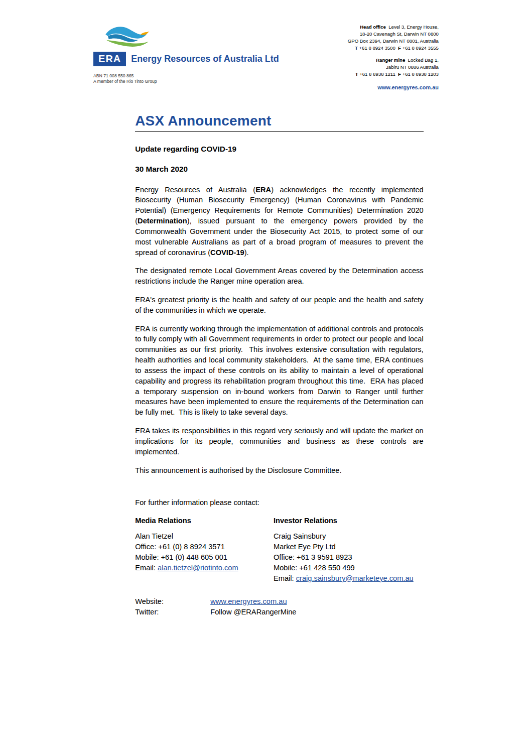ERA
Energy Resources of Australia Ltd
ABN 71 008 550 865
A member of the Rio Tinto Group
Head office Level 3, Energy House,
18-20 Cavenagh St, Darwin NT 0800
GPO Box 2394, Darwin NT 0801, Australia
T +61 8 8924 3500 F +61 8 8924 3555
Ranger mine Locked Bag 1,
Jabiru NT 0886 Australia
T +61 8 8938 1211 F +61 8 8938 1203
www.energyres.com.au
ASX Announcement
Update regarding COVID-19
30 March 2020
Energy Resources of Australia (ERA) acknowledges the recently implemented Biosecurity (Human Biosecurity Emergency) (Human Coronavirus with Pandemic Potential) (Emergency Requirements for Remote Communities) Determination 2020 (Determination), issued pursuant to the emergency powers provided by the Commonwealth Government under the Biosecurity Act 2015, to protect some of our most vulnerable Australians as part of a broad program of measures to prevent the spread of coronavirus (COVID-19).
The designated remote Local Government Areas covered by the Determination access restrictions include the Ranger mine operation area.
ERA's greatest priority is the health and safety of our people and the health and safety of the communities in which we operate.
ERA is currently working through the implementation of additional controls and protocols to fully comply with all Government requirements in order to protect our people and local communities as our first priority. This involves extensive consultation with regulators, health authorities and local community stakeholders. At the same time, ERA continues to assess the impact of these controls on its ability to maintain a level of operational capability and progress its rehabilitation program throughout this time. ERA has placed a temporary suspension on in-bound workers from Darwin to Ranger until further measures have been implemented to ensure the requirements of the Determination can be fully met. This is likely to take several days.
ERA takes its responsibilities in this regard very seriously and will update the market on implications for its people, communities and business as these controls are implemented.
This announcement is authorised by the Disclosure Committee.
For further information please contact:
| Media Relations | Investor Relations |
| Alan Tietzel Office: +61 (0) 8 8924 3571 Mobile: +61 (0) 448 605 001 Email: alan.tietzel@riotinto.com | Craig Sainsbury Market Eye Pty Ltd Office: +61 3 9591 8923 Mobile: +61 428 550 499 Email: craig.sainsbury@marketeye.com.au |
Website: www.energyres.com.au
Twitter: Follow @ERARangerMine